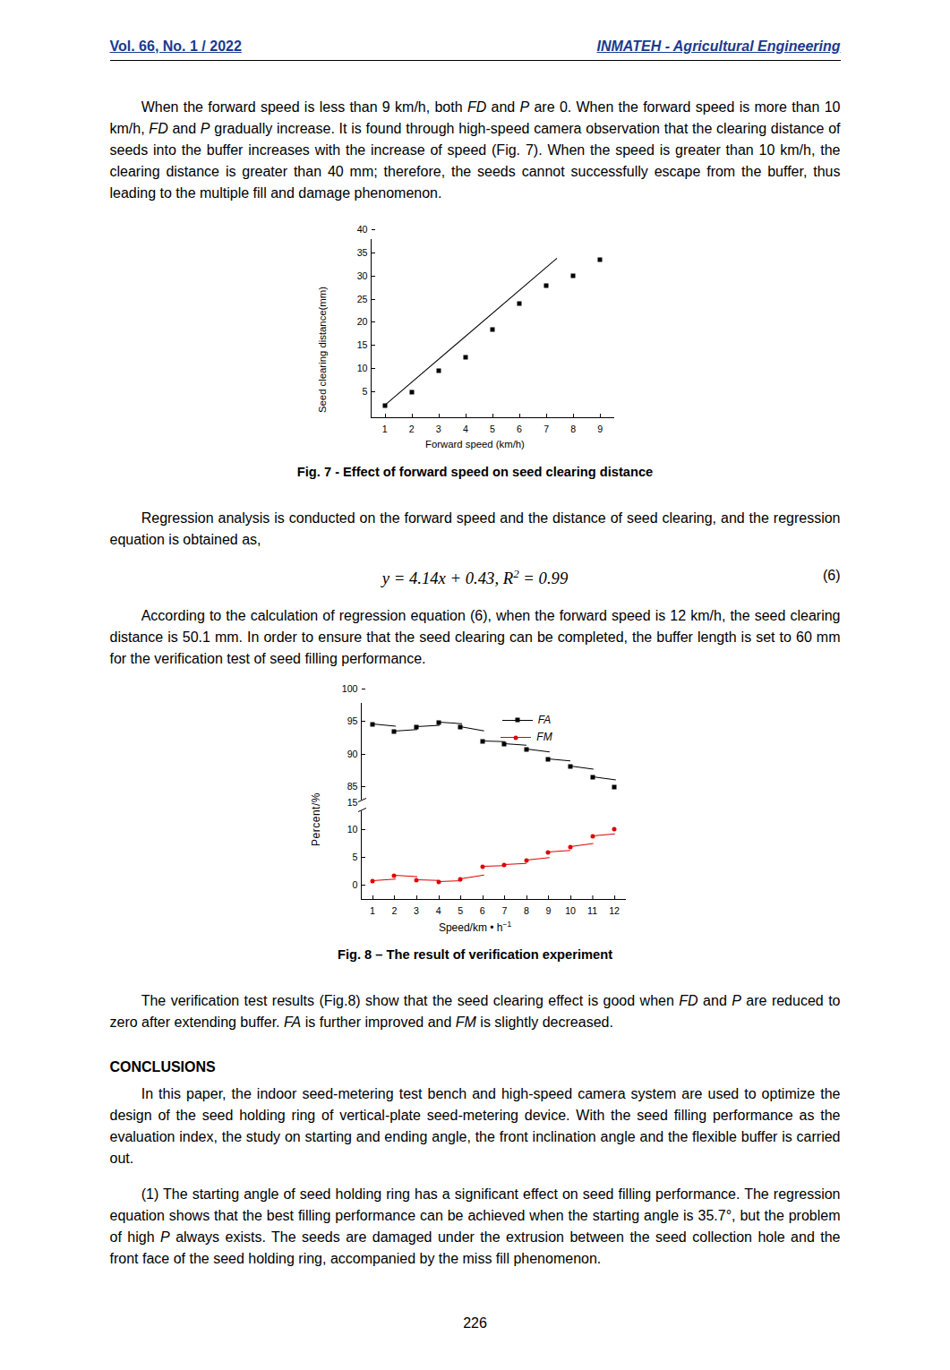Vol. 66, No. 1 / 2022 INMATEH - Agricultural Engineering
When the forward speed is less than 9 km/h, both FD and P are 0. When the forward speed is more than 10 km/h, FD and P gradually increase. It is found through high-speed camera observation that the clearing distance of seeds into the buffer increases with the increase of speed (Fig. 7). When the speed is greater than 10 km/h, the clearing distance is greater than 40 mm; therefore, the seeds cannot successfully escape from the buffer, thus leading to the multiple fill and damage phenomenon.
Seed clearing distance(mm)
5 10 15 20 25 30 35 40 1 2 3 4 5 6 7 8 9
Forward speed (km/h)
Fig. 7 - Effect of forward speed on seed clearing distance
Regression analysis is conducted on the forward speed and the distance of seed clearing, and the regression equation is obtained as,
y = 4.14x + 0.43, R2 = 0.99 (6)
According to the calculation of regression equation (6), when the forward speed is 12 km/h, the seed clearing distance is 50.1 mm. In order to ensure that the seed clearing can be completed, the buffer length is set to 60 mm for the verification test of seed filling performance.
Percent/%
0 5 10 15 85 90 95 100
1 2 3 4 5 6 7 8 9 10 11 12
FA
FM
Speed/km • h−1
Fig. 8 – The result of verification experiment
The verification test results (Fig.8) show that the seed clearing effect is good when FD and P are reduced to zero after extending buffer. FA is further improved and FM is slightly decreased.
CONCLUSIONS
In this paper, the indoor seed-metering test bench and high-speed camera system are used to optimize the design of the seed holding ring of vertical-plate seed-metering device. With the seed filling performance as the evaluation index, the study on starting and ending angle, the front inclination angle and the flexible buffer is carried out.
(1) The starting angle of seed holding ring has a significant effect on seed filling performance. The regression equation shows that the best filling performance can be achieved when the starting angle is 35.7°, but the problem of high P always exists. The seeds are damaged under the extrusion between the seed collection hole and the front face of the seed holding ring, accompanied by the miss fill phenomenon.
226